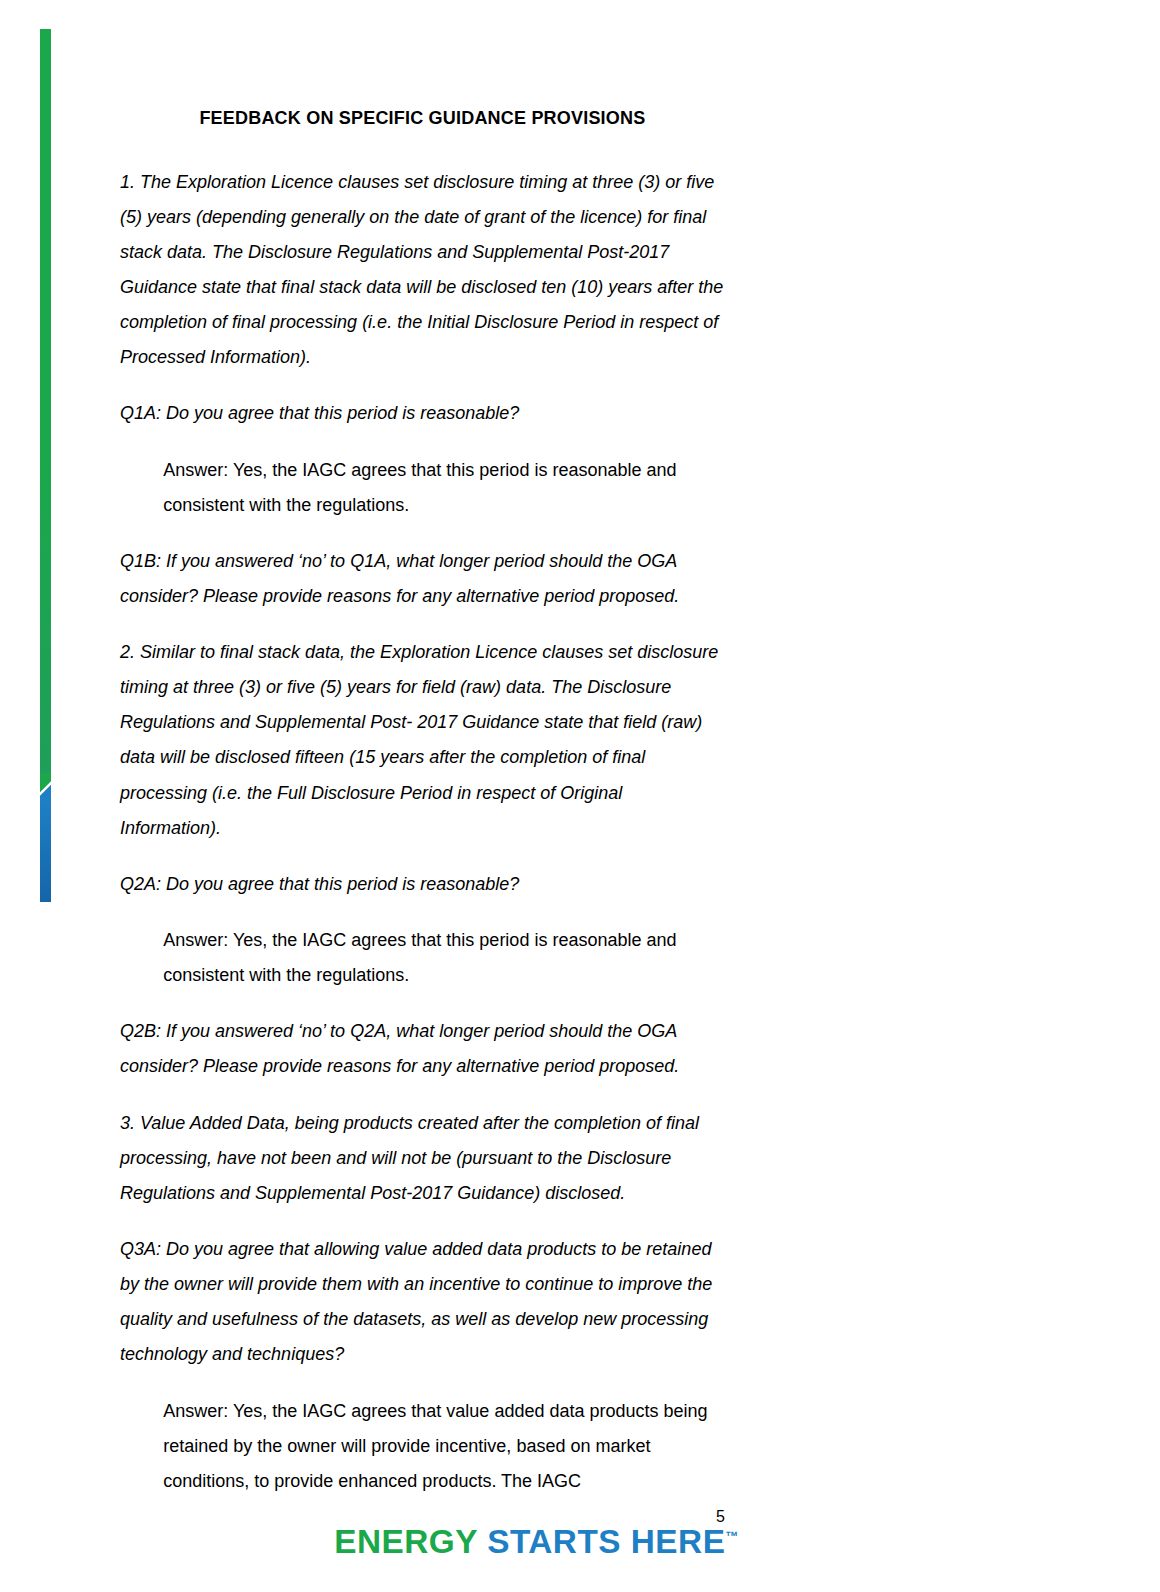FEEDBACK ON SPECIFIC GUIDANCE PROVISIONS
1. The Exploration Licence clauses set disclosure timing at three (3) or five (5) years (depending generally on the date of grant of the licence) for final stack data. The Disclosure Regulations and Supplemental Post-2017 Guidance state that final stack data will be disclosed ten (10) years after the completion of final processing (i.e. the Initial Disclosure Period in respect of Processed Information).
Q1A: Do you agree that this period is reasonable?
Answer: Yes, the IAGC agrees that this period is reasonable and consistent with the regulations.
Q1B: If you answered ‘no’ to Q1A, what longer period should the OGA consider? Please provide reasons for any alternative period proposed.
2. Similar to final stack data, the Exploration Licence clauses set disclosure timing at three (3) or five (5) years for field (raw) data. The Disclosure Regulations and Supplemental Post- 2017 Guidance state that field (raw) data will be disclosed fifteen (15 years after the completion of final processing (i.e. the Full Disclosure Period in respect of Original Information).
Q2A: Do you agree that this period is reasonable?
Answer: Yes, the IAGC agrees that this period is reasonable and consistent with the regulations.
Q2B: If you answered ‘no’ to Q2A, what longer period should the OGA consider? Please provide reasons for any alternative period proposed.
3. Value Added Data, being products created after the completion of final processing, have not been and will not be (pursuant to the Disclosure Regulations and Supplemental Post-2017 Guidance) disclosed.
Q3A: Do you agree that allowing value added data products to be retained by the owner will provide them with an incentive to continue to improve the quality and usefulness of the datasets, as well as develop new processing technology and techniques?
Answer: Yes, the IAGC agrees that value added data products being retained by the owner will provide incentive, based on market conditions, to provide enhanced products. The IAGC
5
ENERGY STARTS HERE™